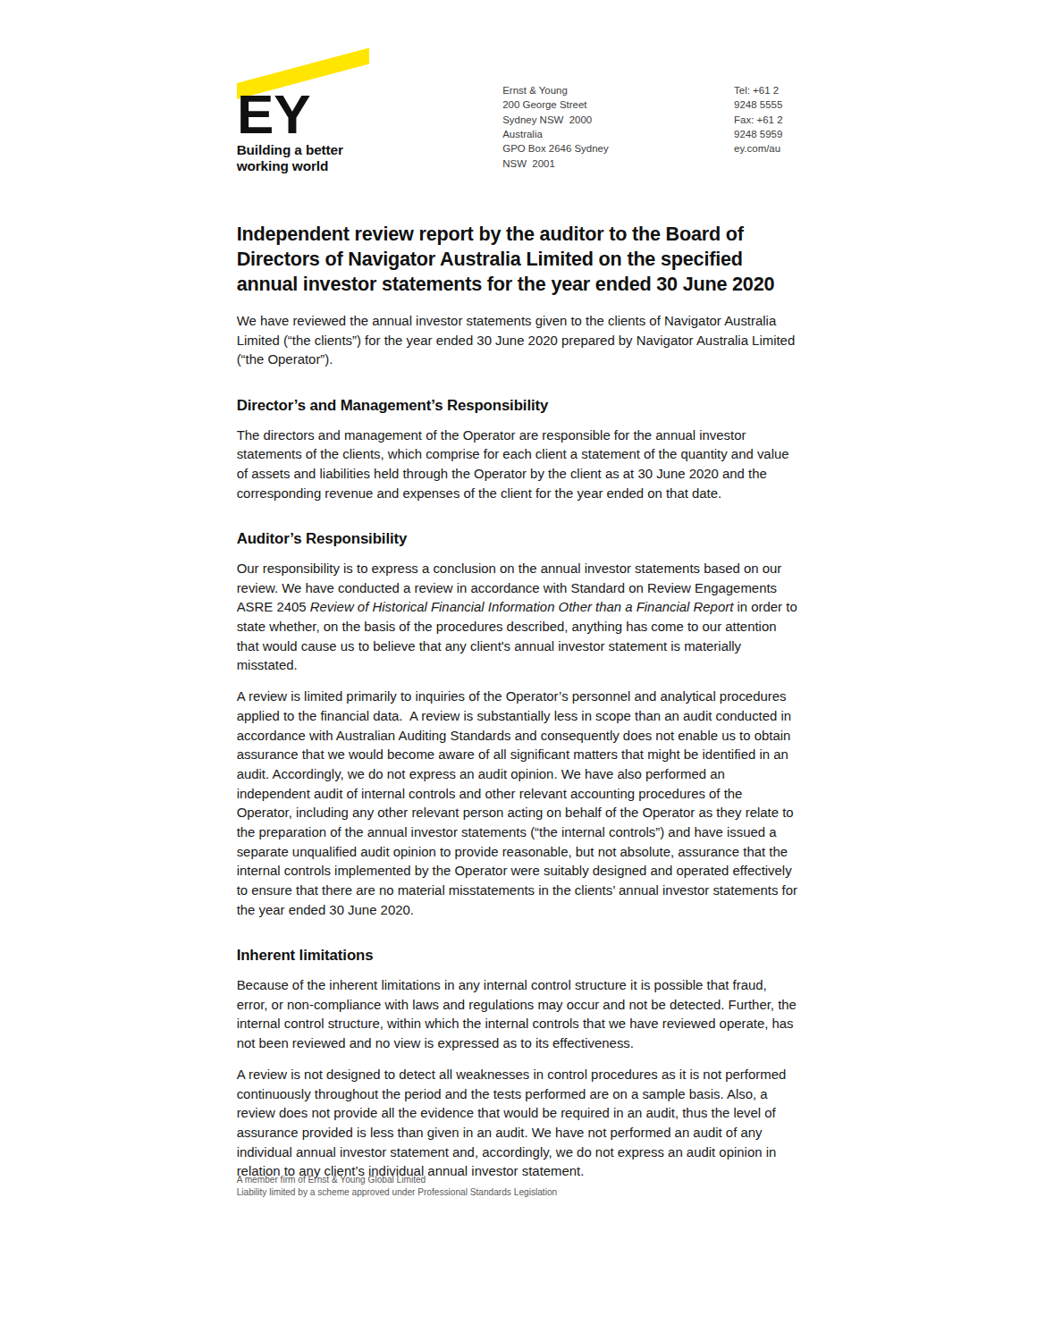EY
Building a better
working world
Ernst & Young
200 George Street
Sydney NSW 2000 Australia
GPO Box 2646 Sydney NSW 2001
Tel: +61 2 9248 5555
Fax: +61 2 9248 5959
ey.com/au
Independent review report by the auditor to the Board of Directors of Navigator Australia Limited on the specified annual investor statements for the year ended 30 June 2020
We have reviewed the annual investor statements given to the clients of Navigator Australia Limited (“the clients”) for the year ended 30 June 2020 prepared by Navigator Australia Limited (“the Operator”).
Director’s and Management’s Responsibility
The directors and management of the Operator are responsible for the annual investor statements of the clients, which comprise for each client a statement of the quantity and value of assets and liabilities held through the Operator by the client as at 30 June 2020 and the corresponding revenue and expenses of the client for the year ended on that date.
Auditor’s Responsibility
Our responsibility is to express a conclusion on the annual investor statements based on our review. We have conducted a review in accordance with Standard on Review Engagements ASRE 2405 Review of Historical Financial Information Other than a Financial Report in order to state whether, on the basis of the procedures described, anything has come to our attention that would cause us to believe that any client's annual investor statement is materially misstated.
A review is limited primarily to inquiries of the Operator’s personnel and analytical procedures applied to the financial data. A review is substantially less in scope than an audit conducted in accordance with Australian Auditing Standards and consequently does not enable us to obtain assurance that we would become aware of all significant matters that might be identified in an audit. Accordingly, we do not express an audit opinion. We have also performed an independent audit of internal controls and other relevant accounting procedures of the Operator, including any other relevant person acting on behalf of the Operator as they relate to the preparation of the annual investor statements (“the internal controls”) and have issued a separate unqualified audit opinion to provide reasonable, but not absolute, assurance that the internal controls implemented by the Operator were suitably designed and operated effectively to ensure that there are no material misstatements in the clients’ annual investor statements for the year ended 30 June 2020.
Inherent limitations
Because of the inherent limitations in any internal control structure it is possible that fraud, error, or non-compliance with laws and regulations may occur and not be detected. Further, the internal control structure, within which the internal controls that we have reviewed operate, has not been reviewed and no view is expressed as to its effectiveness.
A review is not designed to detect all weaknesses in control procedures as it is not performed continuously throughout the period and the tests performed are on a sample basis. Also, a review does not provide all the evidence that would be required in an audit, thus the level of assurance provided is less than given in an audit. We have not performed an audit of any individual annual investor statement and, accordingly, we do not express an audit opinion in relation to any client’s individual annual investor statement.
A member firm of Ernst & Young Global Limited
Liability limited by a scheme approved under Professional Standards Legislation